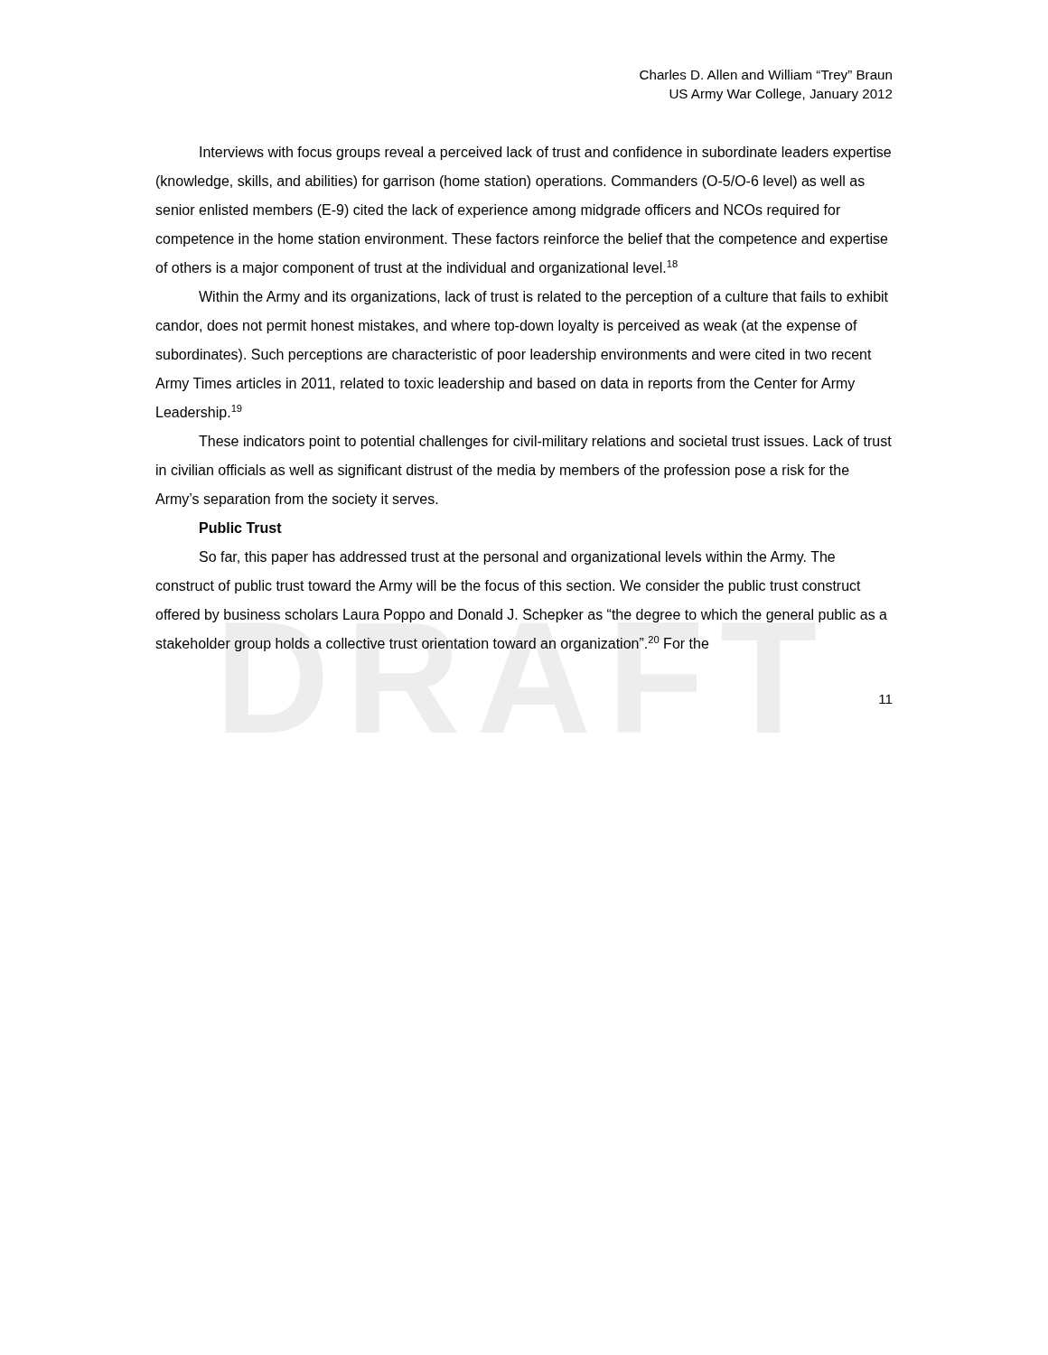DRAFT
Charles D. Allen and William “Trey” Braun
US Army War College, January 2012
Interviews with focus groups reveal a perceived lack of trust and confidence in subordinate leaders expertise (knowledge, skills, and abilities) for garrison (home station) operations. Commanders (O-5/O-6 level) as well as senior enlisted members (E-9) cited the lack of experience among midgrade officers and NCOs required for competence in the home station environment. These factors reinforce the belief that the competence and expertise of others is a major component of trust at the individual and organizational level.18
Within the Army and its organizations, lack of trust is related to the perception of a culture that fails to exhibit candor, does not permit honest mistakes, and where top-down loyalty is perceived as weak (at the expense of subordinates). Such perceptions are characteristic of poor leadership environments and were cited in two recent Army Times articles in 2011, related to toxic leadership and based on data in reports from the Center for Army Leadership.19
These indicators point to potential challenges for civil-military relations and societal trust issues. Lack of trust in civilian officials as well as significant distrust of the media by members of the profession pose a risk for the Army’s separation from the society it serves.
Public Trust
So far, this paper has addressed trust at the personal and organizational levels within the Army. The construct of public trust toward the Army will be the focus of this section. We consider the public trust construct offered by business scholars Laura Poppo and Donald J. Schepker as “the degree to which the general public as a stakeholder group holds a collective trust orientation toward an organization”.20 For the
11